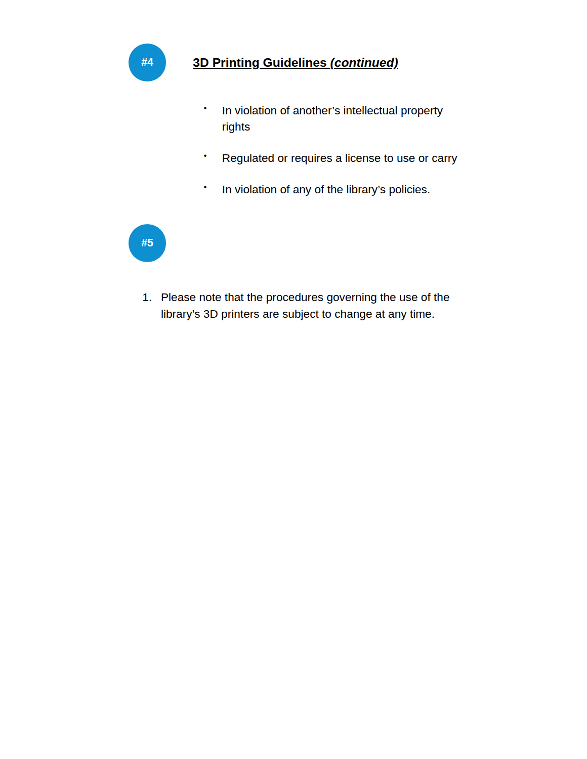#4
3D Printing Guidelines (continued)
In violation of another’s intellectual property rights
Regulated or requires a license to use or carry
In violation of any of the library’s policies.
#5
Please note that the procedures governing the use of the library’s 3D printers are subject to change at any time.